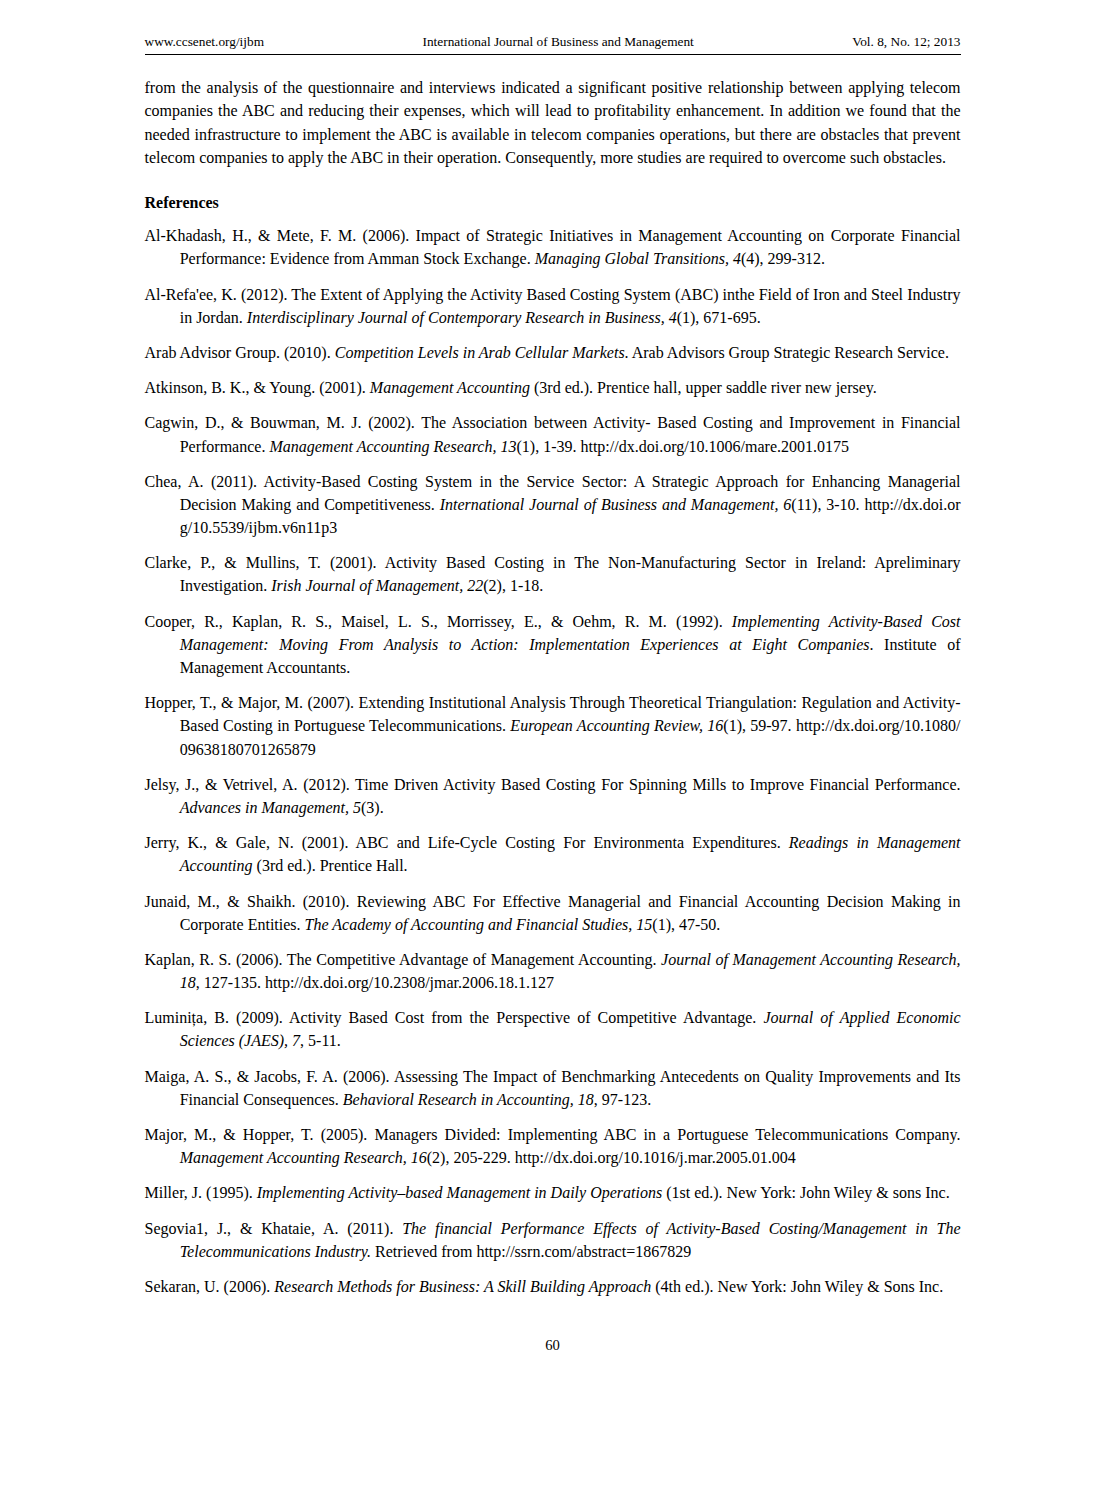www.ccsenet.org/ijbm International Journal of Business and Management Vol. 8, No. 12; 2013
from the analysis of the questionnaire and interviews indicated a significant positive relationship between applying telecom companies the ABC and reducing their expenses, which will lead to profitability enhancement. In addition we found that the needed infrastructure to implement the ABC is available in telecom companies operations, but there are obstacles that prevent telecom companies to apply the ABC in their operation. Consequently, more studies are required to overcome such obstacles.
References
Al-Khadash, H., & Mete, F. M. (2006). Impact of Strategic Initiatives in Management Accounting on Corporate Financial Performance: Evidence from Amman Stock Exchange. Managing Global Transitions, 4(4), 299-312.
Al-Refa'ee, K. (2012). The Extent of Applying the Activity Based Costing System (ABC) inthe Field of Iron and Steel Industry in Jordan. Interdisciplinary Journal of Contemporary Research in Business, 4(1), 671-695.
Arab Advisor Group. (2010). Competition Levels in Arab Cellular Markets. Arab Advisors Group Strategic Research Service.
Atkinson, B. K., & Young. (2001). Management Accounting (3rd ed.). Prentice hall, upper saddle river new jersey.
Cagwin, D., & Bouwman, M. J. (2002). The Association between Activity- Based Costing and Improvement in Financial Performance. Management Accounting Research, 13(1), 1-39. http://dx.doi.org/10.1006/mare.2001.0175
Chea, A. (2011). Activity-Based Costing System in the Service Sector: A Strategic Approach for Enhancing Managerial Decision Making and Competitiveness. International Journal of Business and Management, 6(11), 3-10. http://dx.doi.org/10.5539/ijbm.v6n11p3
Clarke, P., & Mullins, T. (2001). Activity Based Costing in The Non-Manufacturing Sector in Ireland: Apreliminary Investigation. Irish Journal of Management, 22(2), 1-18.
Cooper, R., Kaplan, R. S., Maisel, L. S., Morrissey, E., & Oehm, R. M. (1992). Implementing Activity-Based Cost Management: Moving From Analysis to Action: Implementation Experiences at Eight Companies. Institute of Management Accountants.
Hopper, T., & Major, M. (2007). Extending Institutional Analysis Through Theoretical Triangulation: Regulation and Activity-Based Costing in Portuguese Telecommunications. European Accounting Review, 16(1), 59-97. http://dx.doi.org/10.1080/09638180701265879
Jelsy, J., & Vetrivel, A. (2012). Time Driven Activity Based Costing For Spinning Mills to Improve Financial Performance. Advances in Management, 5(3).
Jerry, K., & Gale, N. (2001). ABC and Life-Cycle Costing For Environmenta Expenditures. Readings in Management Accounting (3rd ed.). Prentice Hall.
Junaid, M., & Shaikh. (2010). Reviewing ABC For Effective Managerial and Financial Accounting Decision Making in Corporate Entities. The Academy of Accounting and Financial Studies, 15(1), 47-50.
Kaplan, R. S. (2006). The Competitive Advantage of Management Accounting. Journal of Management Accounting Research, 18, 127-135. http://dx.doi.org/10.2308/jmar.2006.18.1.127
Luminița, B. (2009). Activity Based Cost from the Perspective of Competitive Advantage. Journal of Applied Economic Sciences (JAES), 7, 5-11.
Maiga, A. S., & Jacobs, F. A. (2006). Assessing The Impact of Benchmarking Antecedents on Quality Improvements and Its Financial Consequences. Behavioral Research in Accounting, 18, 97-123.
Major, M., & Hopper, T. (2005). Managers Divided: Implementing ABC in a Portuguese Telecommunications Company. Management Accounting Research, 16(2), 205-229. http://dx.doi.org/10.1016/j.mar.2005.01.004
Miller, J. (1995). Implementing Activity–based Management in Daily Operations (1st ed.). New York: John Wiley & sons Inc.
Segovia1, J., & Khataie, A. (2011). The financial Performance Effects of Activity-Based Costing/Management in The Telecommunications Industry. Retrieved from http://ssrn.com/abstract=1867829
Sekaran, U. (2006). Research Methods for Business: A Skill Building Approach (4th ed.). New York: John Wiley & Sons Inc.
60